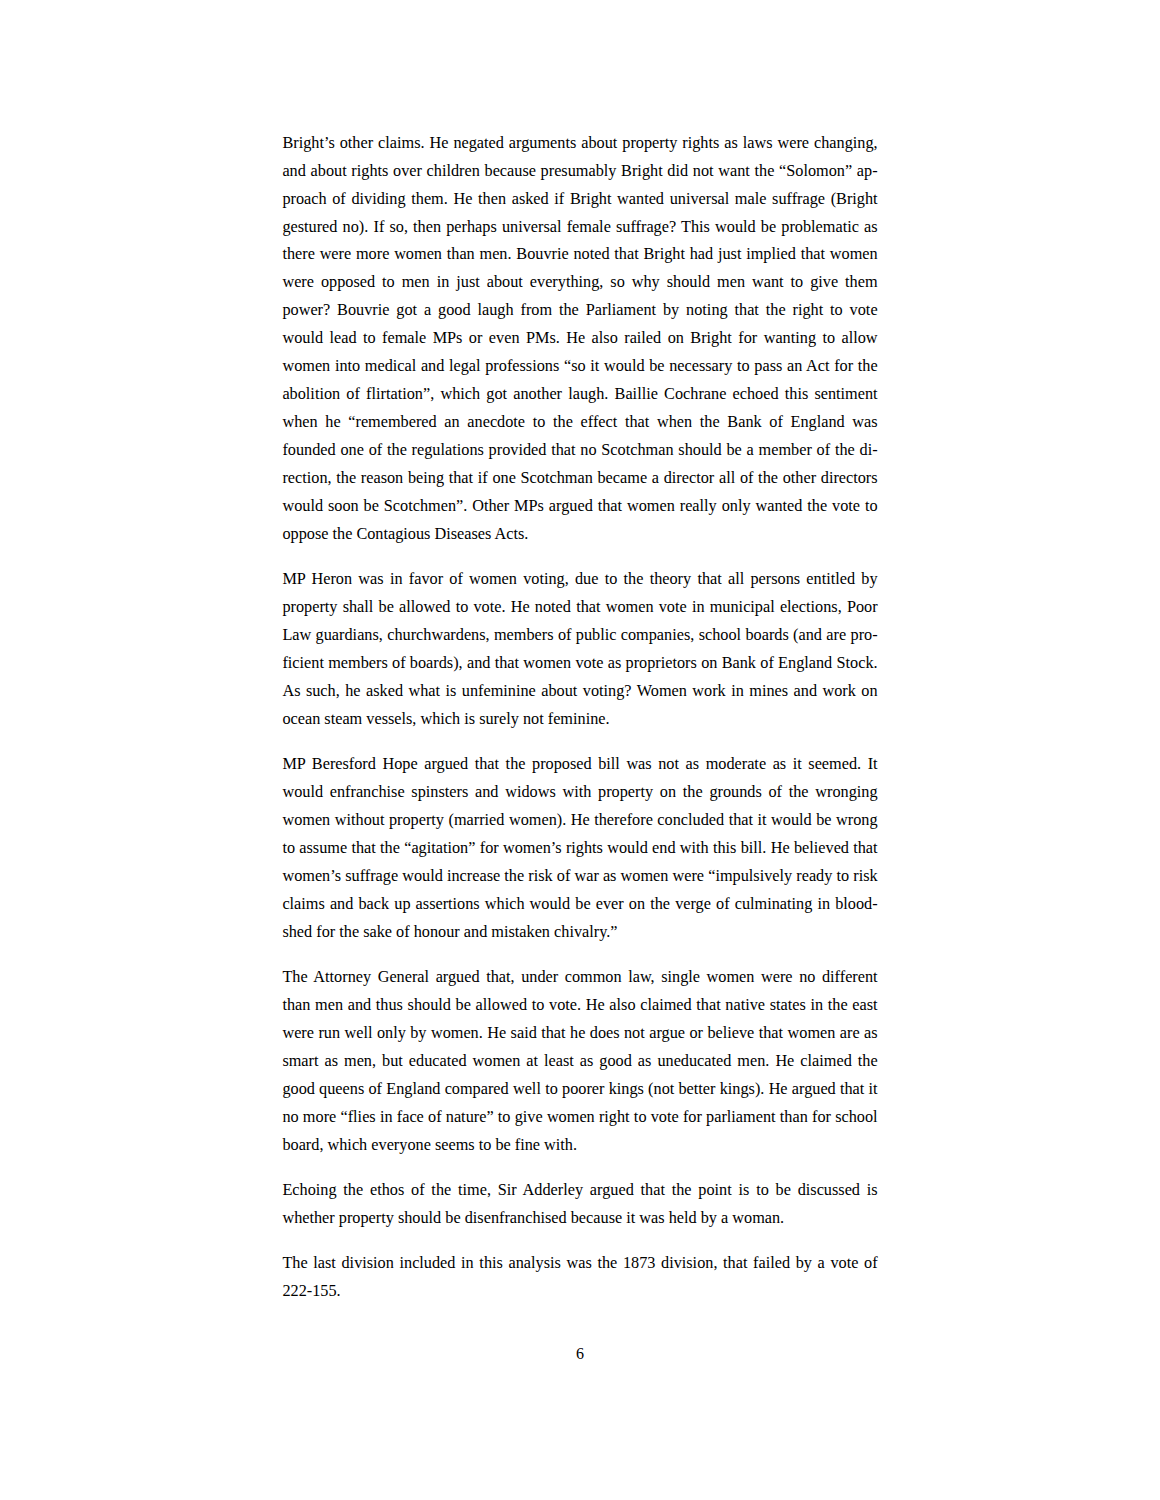Bright’s other claims. He negated arguments about property rights as laws were changing, and about rights over children because presumably Bright did not want the “Solomon” approach of dividing them. He then asked if Bright wanted universal male suffrage (Bright gestured no). If so, then perhaps universal female suffrage? This would be problematic as there were more women than men. Bouvrie noted that Bright had just implied that women were opposed to men in just about everything, so why should men want to give them power? Bouvrie got a good laugh from the Parliament by noting that the right to vote would lead to female MPs or even PMs. He also railed on Bright for wanting to allow women into medical and legal professions “so it would be necessary to pass an Act for the abolition of flirtation”, which got another laugh. Baillie Cochrane echoed this sentiment when he “remembered an anecdote to the effect that when the Bank of England was founded one of the regulations provided that no Scotchman should be a member of the direction, the reason being that if one Scotchman became a director all of the other directors would soon be Scotchmen”. Other MPs argued that women really only wanted the vote to oppose the Contagious Diseases Acts.
MP Heron was in favor of women voting, due to the theory that all persons entitled by property shall be allowed to vote. He noted that women vote in municipal elections, Poor Law guardians, churchwardens, members of public companies, school boards (and are proficient members of boards), and that women vote as proprietors on Bank of England Stock. As such, he asked what is unfeminine about voting? Women work in mines and work on ocean steam vessels, which is surely not feminine.
MP Beresford Hope argued that the proposed bill was not as moderate as it seemed. It would enfranchise spinsters and widows with property on the grounds of the wronging women without property (married women). He therefore concluded that it would be wrong to assume that the “agitation” for women’s rights would end with this bill. He believed that women’s suffrage would increase the risk of war as women were “impulsively ready to risk claims and back up assertions which would be ever on the verge of culminating in bloodshed for the sake of honour and mistaken chivalry.”
The Attorney General argued that, under common law, single women were no different than men and thus should be allowed to vote. He also claimed that native states in the east were run well only by women. He said that he does not argue or believe that women are as smart as men, but educated women at least as good as uneducated men. He claimed the good queens of England compared well to poorer kings (not better kings). He argued that it no more “flies in face of nature” to give women right to vote for parliament than for school board, which everyone seems to be fine with.
Echoing the ethos of the time, Sir Adderley argued that the point is to be discussed is whether property should be disenfranchised because it was held by a woman.
The last division included in this analysis was the 1873 division, that failed by a vote of 222-155.
6